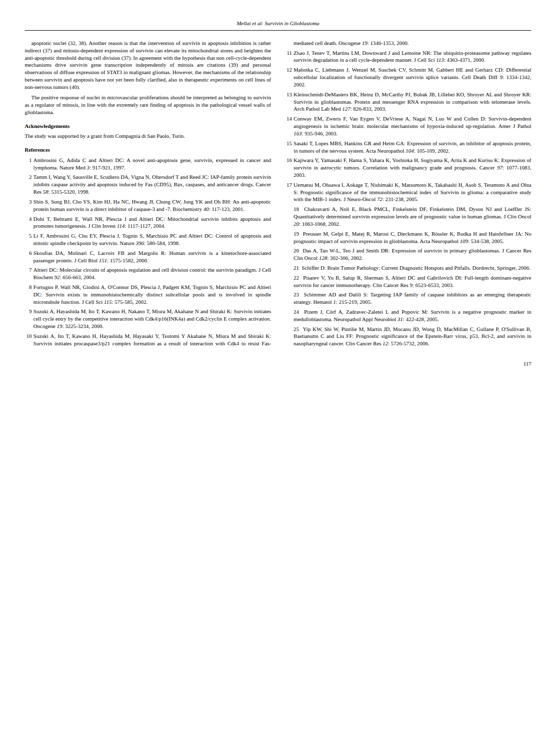Mellai et al: Survivin in Glioblastoma
apoptotic nuclei (32, 38). Another reason is that the intervention of survivin in apoptosis inhibition is rather indirect (37) and mitosis-dependent expression of survivin can elevate its mitochondrial stores and heighten the anti-apoptotic threshold during cell division (37). In agreement with the hypothesis that non cell-cycle-dependent mechanisms drive survivin gene transcription independently of mitosis are citations (39) and personal observations of diffuse expression of STAT3 in malignant gliomas. However, the mechanisms of the relationship between survivin and apoptosis have not yet been fully clarified, also in therapeutic experiments on cell lines of non-nervous tumors (40).
The positive response of nuclei in microvascular proliferations should be interpreted as belonging to survivin as a regulator of mitosis, in line with the extremely rare finding of apoptosis in the pathological vessel walls of glioblastoma.
Acknowledgements
The study was supported by a grant from Compagnia di San Paolo, Turin.
References
Ambrosini G, Adida C and Altieri DC: A novel anti-apoptosis gene, survivin, expressed in cancer and lymphoma. Nature Med 3: 917-921, 1997.
Tamm I, Wang Y, Sausville E, Scudiero DA, Vigna N, Oltersdorf T and Reed JC: IAP-family protein survivin inhibits caspase activity and apoptosis induced by Fas (CD95), Bax, caspases, and anticancer drugs. Cancer Res 58: 5315-5320, 1998.
Shin S, Sung BJ, Cho YS, Kim HJ, Ha NC, Hwang JI, Chung CW, Jung YK and Oh BH: An anti-apoptotic protein human survivin is a direct inhibitor of caspase-3 and -7. Biochemistry 40: 117-123, 2001.
Dohi T, Beltrami E, Wall NR, Plescia J and Altieri DC: Mitochondrial survivin inhibits apoptosis and promotes tumorigenesis. J Clin Invest 114: 1117-1127, 2004.
Li F, Ambrosini G, Chu EY, Plescia J, Tognin S, Marchisio PC and Altieri DC: Control of apoptosis and mitotic spindle checkpoint by survivin. Nature 396: 580-584, 1998.
Skoufias DA, Molinari C, Lacroix FB and Margolis R: Human survivin is a kinetochore-associated passenger protein. J Cell Biol 151: 1575-1582, 2000.
Altieri DC: Molecular circuits of apoptosis regulation and cell division control: the survivin paradigm. J Cell Biochem 92: 656-663, 2004.
Fortugno P, Wall NR, Giodini A, O'Connor DS, Plescia J, Padgett KM, Tognin S, Marchisio PC and Altieri DC: Survivin exists in immunohistochemically distinct subcellular pools and is involved in spindle microtubule function. J Cell Sci 115: 575-585, 2002.
Suzuki A, Hayashida M, Ito T, Kawano H, Nakano T, Miura M, Akahane N and Shiraki K: Survivin initiates cell cycle entry by the competitive interaction with Cdk4/p16(INK4a) and Cdk2/cyclin E complex activation. Oncogene 19: 3225-3234, 2000.
Suzuki A, Ito T, Kawano H, Hayashida M, Hayasaki Y, Tsutomi Y Akahane N, Miura M and Shiraki K: Survivin initiates procaspase3/p21 complex formation as a result of interaction with Cdk4 to resist Fas-mediated cell death. Oncogene 19: 1346-1353, 2000.
Zhao J, Tenev T, Martins LM, Downward J and Lemoine NR: The ubiquitin-proteasome pathway regulates survivin degradation in a cell cycle-dependent manner. J Cell Sci 113: 4363-4371, 2000.
Mahotka C, Liebmann J, Wenzel M, Suschek CV, Schmitt M, Gabbert HE and Gerharz CD: Differential subcellular localization of functionally divergent survivin splice variants. Cell Death Diff 9: 1334-1342, 2002.
Kleinschmidt-DeMasters BK, Heinz D, McCarthy PJ, Bobak JB, Lillehei KO, Shroyer AL and Shroyer KR: Survivin in glioblastomas. Protein and messenger RNA expression in comparison with telomerase levels. Arch Pathol Lab Med 127: 826-833, 2003.
Conway EM, Zwerts F, Van Eygen V, DeVriese A, Nagai N, Luo W and Collen D: Survivin-dependent angiogenesis in ischemic brain: molecular mechanisms of hypoxia-induced up-regulation. Amer J Pathol 163: 935-946, 2003.
Sasaki T, Lopes MBS, Hankins GR and Heim GA: Expression of survivin, an inhibitor of apoptosis protein, in tumors of the nervous system. Acta Neuropathol 104: 105-109, 2002.
Kajiwara Y, Yamasaki F, Hama S, Yahara K, Yoshioka H, Sugiyama K, Arita K and Kurisu K: Expression of survivin in astrocytic tumors. Correlation with malignancy grade and prognosis. Cancer 97: 1077-1083, 2003.
Uematsu M, Ohsawa I, Aokage T, Nishimaki K, Matsumoto K, Takahashi H, Asoh S, Teramoto A and Ohta S: Prognostic significance of the immunohistochemical index of Survivin in glioma: a comparative study with the MIB-1 index. J Neuro-Oncol 72: 231-238, 2005.
18 Chakravarti A, Noli E, Black PMCL, Finkelstein DF, Finkelstein DM, Dyson NJ and Loeffler JS: Quantitatively determined survivin expression levels are of prognostic value in human gliomas. J Clin Oncol 20: 1063-1068, 2002.
19 Preusser M, Gelpi E, Matej R, Marosi C, Dieckmann K, Rössler K, Budka H and Hainfellner JA: No prognostic impact of survivin expression in glioblastoma. Acta Neuropathol 109: 534-538, 2005.
20 Das A, Tan W-L, Teo J and Smith DR: Expression of survivin in primary glioblastomas. J Cancer Res Clin Oncol 128: 302-306, 2002.
21 Schiffer D: Brain Tumor Pathology: Current Diagnostic Hotspots and Pitfalls. Dordrecht, Springer, 2006.
22 Pisarev V, Yu B, Salup R, Sherman S, Altieri DC and Gabrilovich DI: Full-length dominant-negative survivin for cancer immunotherapy. Clin Cancer Res 9: 6523-6533, 2003.
23 Schimmer AD and Dalili S: Targeting IAP family of caspase inhibitors as an emerging therapeutic strategy. Hematol 1: 215-219, 2005.
24 Pizem J, Cörf A, Zadravec-Zaletei L and Popovic M: Survivin is a negative prognostic marker in medulloblastoma. Neuropathol Appl Neurobiol 31: 422-428, 2005.
25 Yip KW, Shi W, Pintilie M, Martin JD, Mocanu JD, Wong D, MacMillan C, Gullane P, O'Sullivan B, Bastianutto C and Liu FF: Prognostic significance of the Epstein-Barr virus, p53, Bcl-2, and survivin in nasopharyngeal cancer. Clin Cancer Res 12: 5726-5732, 2006.
117